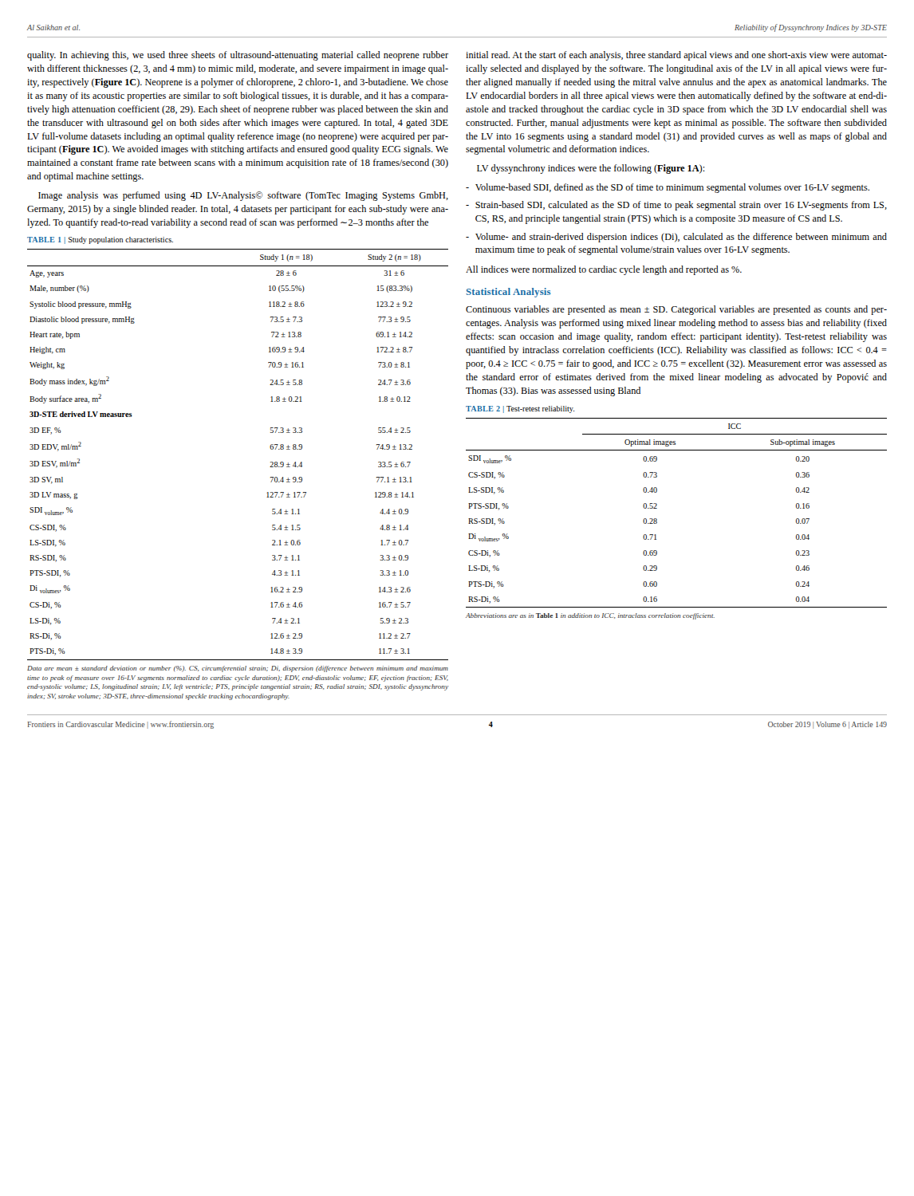Al Saikhan et al.
Reliability of Dyssynchrony Indices by 3D-STE
quality. In achieving this, we used three sheets of ultrasound-attenuating material called neoprene rubber with different thicknesses (2, 3, and 4 mm) to mimic mild, moderate, and severe impairment in image quality, respectively (Figure 1C). Neoprene is a polymer of chloroprene, 2 chloro-1, and 3-butadiene. We chose it as many of its acoustic properties are similar to soft biological tissues, it is durable, and it has a comparatively high attenuation coefficient (28, 29). Each sheet of neoprene rubber was placed between the skin and the transducer with ultrasound gel on both sides after which images were captured. In total, 4 gated 3DE LV full-volume datasets including an optimal quality reference image (no neoprene) were acquired per participant (Figure 1C). We avoided images with stitching artifacts and ensured good quality ECG signals. We maintained a constant frame rate between scans with a minimum acquisition rate of 18 frames/second (30) and optimal machine settings.
Image analysis was perfumed using 4D LV-Analysis© software (TomTec Imaging Systems GmbH, Germany, 2015) by a single blinded reader. In total, 4 datasets per participant for each sub-study were analyzed. To quantify read-to-read variability a second read of scan was performed ∼2–3 months after the
TABLE 1 | Study population characteristics.
| | Study 1 ( n = 18) | Study 2 ( n = 18) |
| --- | --- | --- |
| Age, years | 28 ± 6 | 31 ± 6 |
| Male, number (%) | 10 (55.5%) | 15 (83.3%) |
| Systolic blood pressure, mmHg | 118.2 ± 8.6 | 123.2 ± 9.2 |
| Diastolic blood pressure, mmHg | 73.5 ± 7.3 | 77.3 ± 9.5 |
| Heart rate, bpm | 72 ± 13.8 | 69.1 ± 14.2 |
| Height, cm | 169.9 ± 9.4 | 172.2 ± 8.7 |
| Weight, kg | 70.9 ± 16.1 | 73.0 ± 8.1 |
| Body mass index, kg/m 2 | 24.5 ± 5.8 | 24.7 ± 3.6 |
| Body surface area, m 2 | 1.8 ± 0.21 | 1.8 ± 0.12 |
| 3D-STE derived LV measures |
| 3D EF, % | 57.3 ± 3.3 | 55.4 ± 2.5 |
| 3D EDV, ml/m 2 | 67.8 ± 8.9 | 74.9 ± 13.2 |
| 3D ESV, ml/m 2 | 28.9 ± 4.4 | 33.5 ± 6.7 |
| 3D SV, ml | 70.4 ± 9.9 | 77.1 ± 13.1 |
| 3D LV mass, g | 127.7 ± 17.7 | 129.8 ± 14.1 |
| SDI volume , % | 5.4 ± 1.1 | 4.4 ± 0.9 |
| CS-SDI, % | 5.4 ± 1.5 | 4.8 ± 1.4 |
| LS-SDI, % | 2.1 ± 0.6 | 1.7 ± 0.7 |
| RS-SDI, % | 3.7 ± 1.1 | 3.3 ± 0.9 |
| PTS-SDI, % | 4.3 ± 1.1 | 3.3 ± 1.0 |
| Di volumes , % | 16.2 ± 2.9 | 14.3 ± 2.6 |
| CS-Di, % | 17.6 ± 4.6 | 16.7 ± 5.7 |
| LS-Di, % | 7.4 ± 2.1 | 5.9 ± 2.3 |
| RS-Di, % | 12.6 ± 2.9 | 11.2 ± 2.7 |
| PTS-Di, % | 14.8 ± 3.9 | 11.7 ± 3.1 |
Data are mean ± standard deviation or number (%). CS, circumferential strain; Di, dispersion (difference between minimum and maximum time to peak of measure over 16-LV segments normalized to cardiac cycle duration); EDV, end-diastolic volume; EF, ejection fraction; ESV, end-systolic volume; LS, longitudinal strain; LV, left ventricle; PTS, principle tangential strain; RS, radial strain; SDI, systolic dyssynchrony index; SV, stroke volume; 3D-STE, three-dimensional speckle tracking echocardiography.
initial read. At the start of each analysis, three standard apical views and one short-axis view were automatically selected and displayed by the software. The longitudinal axis of the LV in all apical views were further aligned manually if needed using the mitral valve annulus and the apex as anatomical landmarks. The LV endocardial borders in all three apical views were then automatically defined by the software at end-diastole and tracked throughout the cardiac cycle in 3D space from which the 3D LV endocardial shell was constructed. Further, manual adjustments were kept as minimal as possible. The software then subdivided the LV into 16 segments using a standard model (31) and provided curves as well as maps of global and segmental volumetric and deformation indices.
LV dyssynchrony indices were the following (Figure 1A):
Volume-based SDI, defined as the SD of time to minimum segmental volumes over 16-LV segments.
Strain-based SDI, calculated as the SD of time to peak segmental strain over 16 LV-segments from LS, CS, RS, and principle tangential strain (PTS) which is a composite 3D measure of CS and LS.
Volume- and strain-derived dispersion indices (Di), calculated as the difference between minimum and maximum time to peak of segmental volume/strain values over 16-LV segments.
All indices were normalized to cardiac cycle length and reported as %.
Statistical Analysis
Continuous variables are presented as mean ± SD. Categorical variables are presented as counts and percentages. Analysis was performed using mixed linear modeling method to assess bias and reliability (fixed effects: scan occasion and image quality, random effect: participant identity). Test-retest reliability was quantified by intraclass correlation coefficients (ICC). Reliability was classified as follows: ICC < 0.4 = poor, 0.4 ≥ ICC < 0.75 = fair to good, and ICC ≥ 0.75 = excellent (32). Measurement error was assessed as the standard error of estimates derived from the mixed linear modeling as advocated by Popović and Thomas (33). Bias was assessed using Bland
TABLE 2 | Test-retest reliability.
| | ICC |
| --- | --- |
| | Optimal images | Sub-optimal images |
| SDI volume , % | 0.69 | 0.20 |
| CS-SDI, % | 0.73 | 0.36 |
| LS-SDI, % | 0.40 | 0.42 |
| PTS-SDI, % | 0.52 | 0.16 |
| RS-SDI, % | 0.28 | 0.07 |
| Di volumes , % | 0.71 | 0.04 |
| CS-Di, % | 0.69 | 0.23 |
| LS-Di, % | 0.29 | 0.46 |
| PTS-Di, % | 0.60 | 0.24 |
| RS-Di, % | 0.16 | 0.04 |
Abbreviations are as in Table 1 in addition to ICC, intraclass correlation coefficient.
Frontiers in Cardiovascular Medicine | www.frontiersin.org
4
October 2019 | Volume 6 | Article 149